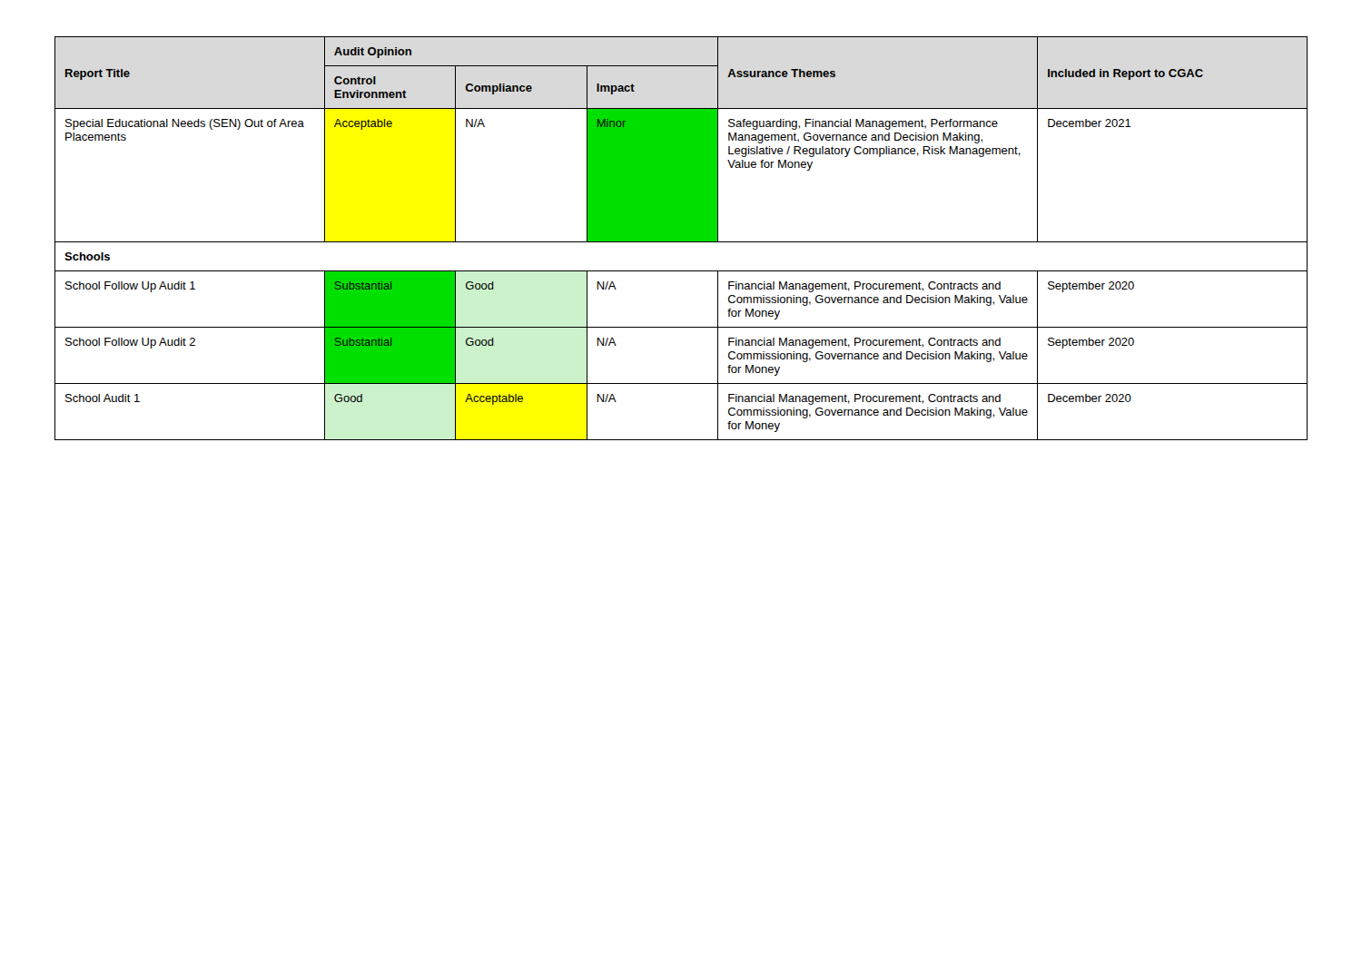| Report Title | Audit Opinion | Assurance Themes | Included in Report to CGAC |
| --- | --- | --- | --- |
| Control Environment | Compliance | Impact |
| Special Educational Needs (SEN) Out of Area Placements | Acceptable | N/A | Minor | Safeguarding, Financial Management, Performance Management, Governance and Decision Making, Legislative / Regulatory Compliance, Risk Management, Value for Money | December 2021 |
| Schools |
| School Follow Up Audit 1 | Substantial | Good | N/A | Financial Management, Procurement, Contracts and Commissioning, Governance and Decision Making, Value for Money | September 2020 |
| School Follow Up Audit 2 | Substantial | Good | N/A | Financial Management, Procurement, Contracts and Commissioning, Governance and Decision Making, Value for Money | September 2020 |
| School Audit 1 | Good | Acceptable | N/A | Financial Management, Procurement, Contracts and Commissioning, Governance and Decision Making, Value for Money | December 2020 |